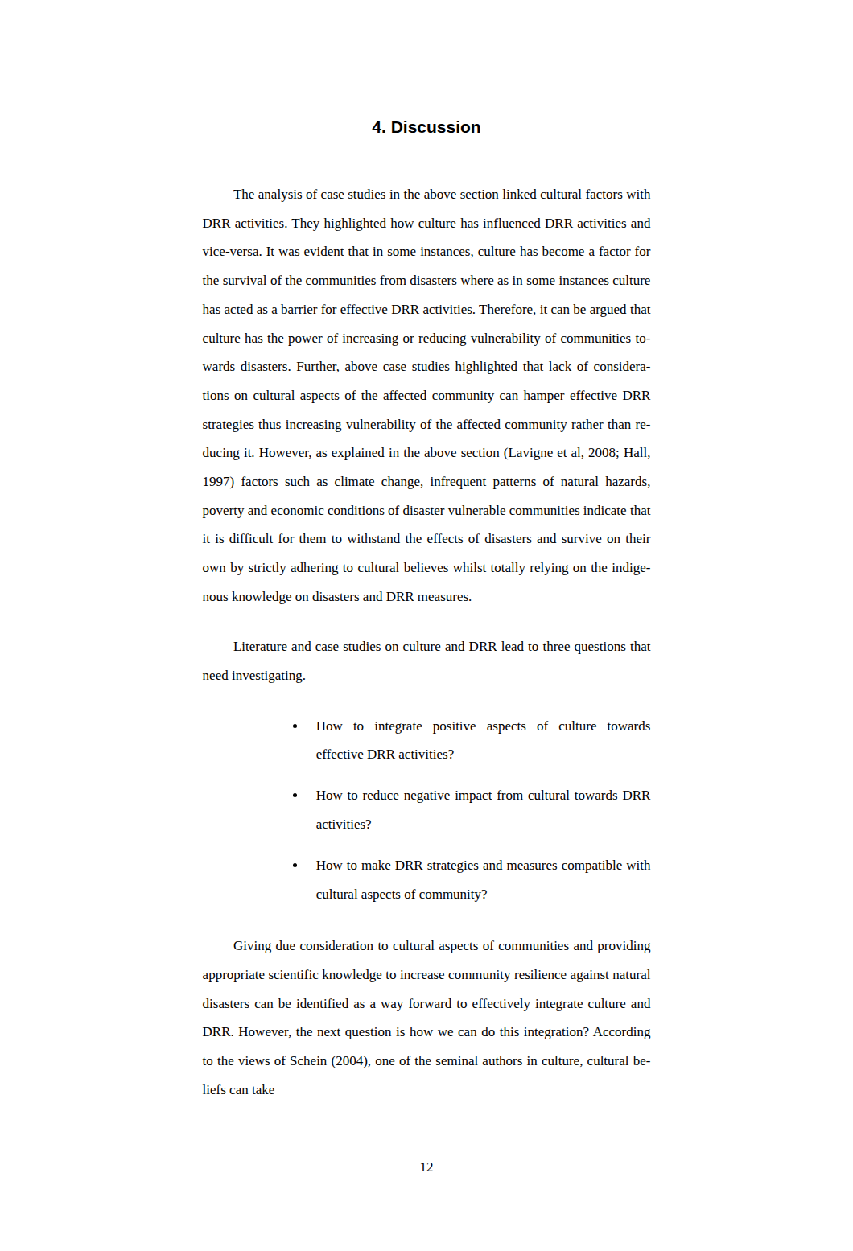4. Discussion
The analysis of case studies in the above section linked cultural factors with DRR activities. They highlighted how culture has influenced DRR activities and vice-versa. It was evident that in some instances, culture has become a factor for the survival of the communities from disasters where as in some instances culture has acted as a barrier for effective DRR activities. Therefore, it can be argued that culture has the power of increasing or reducing vulnerability of communities towards disasters. Further, above case studies highlighted that lack of considerations on cultural aspects of the affected community can hamper effective DRR strategies thus increasing vulnerability of the affected community rather than reducing it. However, as explained in the above section (Lavigne et al, 2008; Hall, 1997) factors such as climate change, infrequent patterns of natural hazards, poverty and economic conditions of disaster vulnerable communities indicate that it is difficult for them to withstand the effects of disasters and survive on their own by strictly adhering to cultural believes whilst totally relying on the indigenous knowledge on disasters and DRR measures.
Literature and case studies on culture and DRR lead to three questions that need investigating.
How to integrate positive aspects of culture towards effective DRR activities?
How to reduce negative impact from cultural towards DRR activities?
How to make DRR strategies and measures compatible with cultural aspects of community?
Giving due consideration to cultural aspects of communities and providing appropriate scientific knowledge to increase community resilience against natural disasters can be identified as a way forward to effectively integrate culture and DRR. However, the next question is how we can do this integration? According to the views of Schein (2004), one of the seminal authors in culture, cultural beliefs can take
12